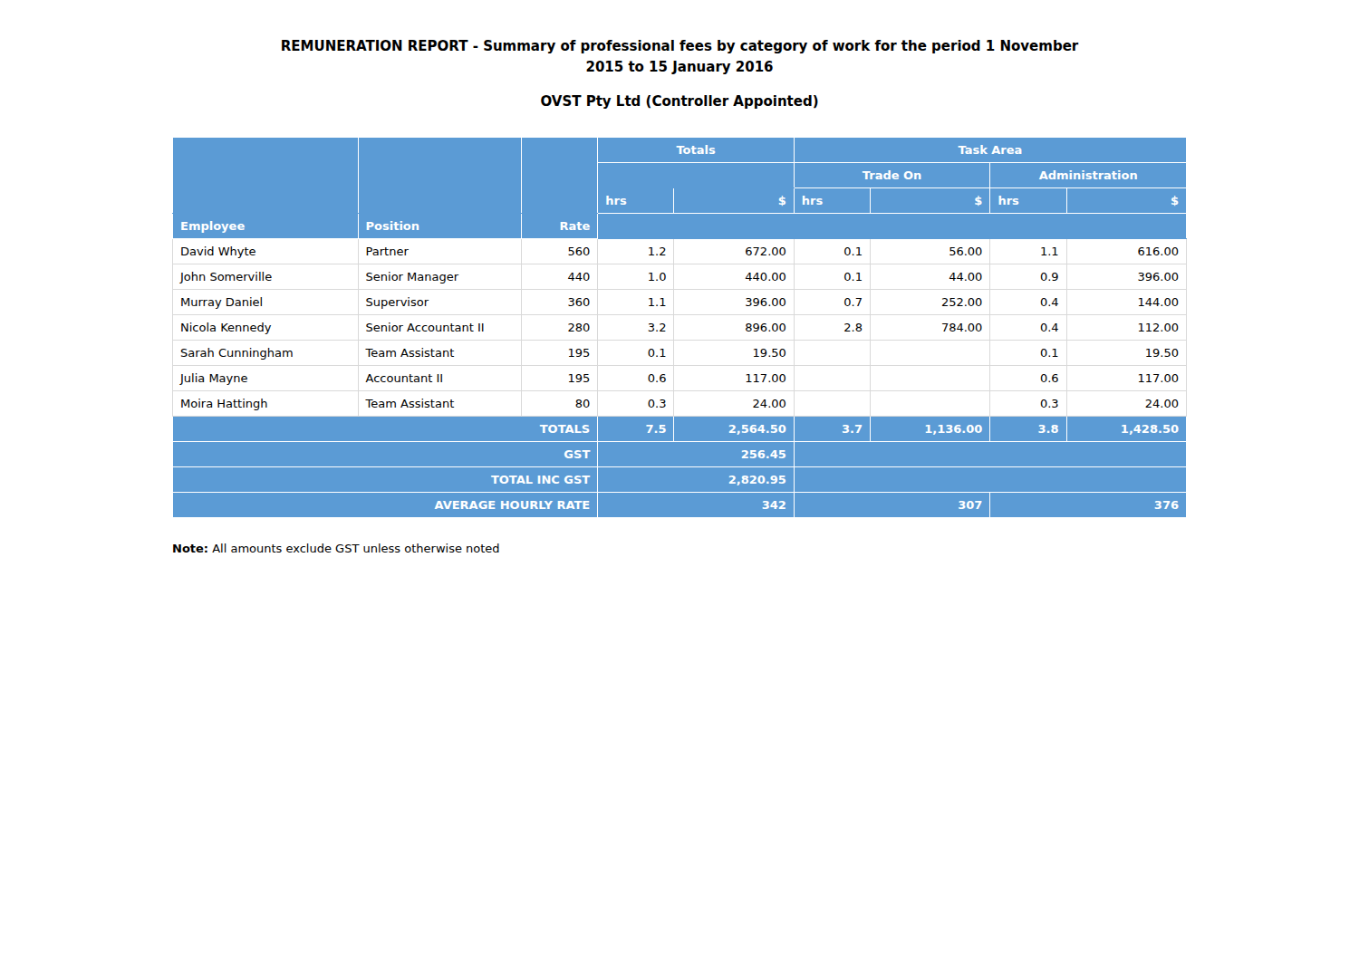REMUNERATION REPORT - Summary of professional fees by category of work for the period 1 November 2015 to 15 January 2016
OVST Pty Ltd (Controller Appointed)
| | | | Totals | Task Area |
| --- | --- | --- | --- | --- |
| | Trade On | Administration |
| hrs | $ | hrs | $ | hrs | $ |
| Employee | Position | Rate | |
| David Whyte | Partner | 560 | 1.2 | 672.00 | 0.1 | 56.00 | 1.1 | 616.00 |
| John Somerville | Senior Manager | 440 | 1.0 | 440.00 | 0.1 | 44.00 | 0.9 | 396.00 |
| Murray Daniel | Supervisor | 360 | 1.1 | 396.00 | 0.7 | 252.00 | 0.4 | 144.00 |
| Nicola Kennedy | Senior Accountant II | 280 | 3.2 | 896.00 | 2.8 | 784.00 | 0.4 | 112.00 |
| Sarah Cunningham | Team Assistant | 195 | 0.1 | 19.50 | | | 0.1 | 19.50 |
| Julia Mayne | Accountant II | 195 | 0.6 | 117.00 | | | 0.6 | 117.00 |
| Moira Hattingh | Team Assistant | 80 | 0.3 | 24.00 | | | 0.3 | 24.00 |
| TOTALS | 7.5 | 2,564.50 | 3.7 | 1,136.00 | 3.8 | 1,428.50 |
| GST | 256.45 | |
| TOTAL INC GST | 2,820.95 | |
| AVERAGE HOURLY RATE | 342 | 307 | 376 |
Note: All amounts exclude GST unless otherwise noted